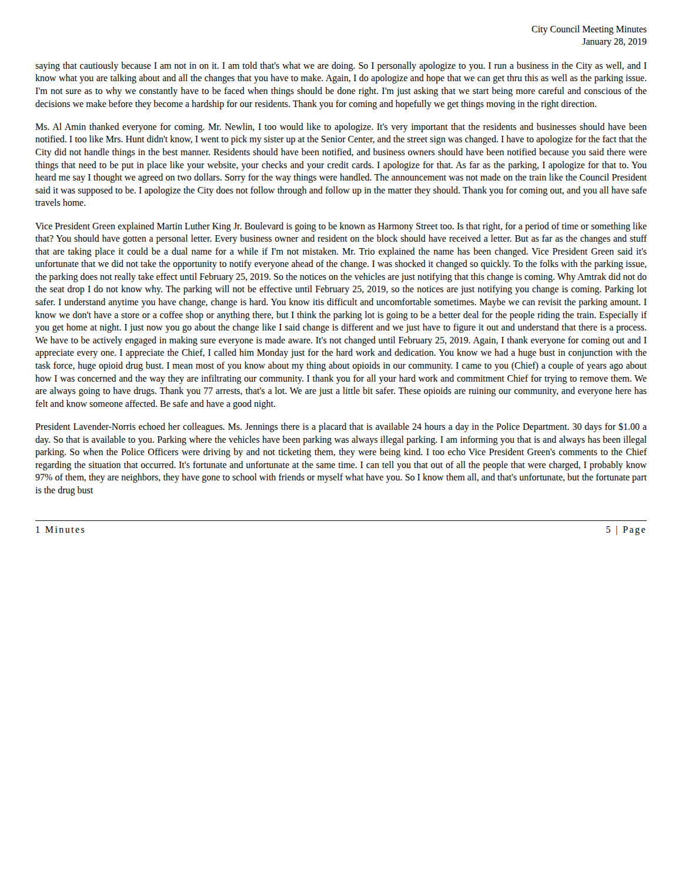City Council Meeting Minutes January 28, 2019
saying that cautiously because I am not in on it. I am told that's what we are doing. So I personally apologize to you. I run a business in the City as well, and I know what you are talking about and all the changes that you have to make. Again, I do apologize and hope that we can get thru this as well as the parking issue. I'm not sure as to why we constantly have to be faced when things should be done right. I'm just asking that we start being more careful and conscious of the decisions we make before they become a hardship for our residents. Thank you for coming and hopefully we get things moving in the right direction.
Ms. Al Amin thanked everyone for coming. Mr. Newlin, I too would like to apologize. It's very important that the residents and businesses should have been notified. I too like Mrs. Hunt didn't know, I went to pick my sister up at the Senior Center, and the street sign was changed. I have to apologize for the fact that the City did not handle things in the best manner. Residents should have been notified, and business owners should have been notified because you said there were things that need to be put in place like your website, your checks and your credit cards. I apologize for that. As far as the parking, I apologize for that to. You heard me say I thought we agreed on two dollars. Sorry for the way things were handled. The announcement was not made on the train like the Council President said it was supposed to be. I apologize the City does not follow through and follow up in the matter they should. Thank you for coming out, and you all have safe travels home.
Vice President Green explained Martin Luther King Jr. Boulevard is going to be known as Harmony Street too. Is that right, for a period of time or something like that? You should have gotten a personal letter. Every business owner and resident on the block should have received a letter. But as far as the changes and stuff that are taking place it could be a dual name for a while if I'm not mistaken. Mr. Trio explained the name has been changed. Vice President Green said it's unfortunate that we did not take the opportunity to notify everyone ahead of the change. I was shocked it changed so quickly. To the folks with the parking issue, the parking does not really take effect until February 25, 2019. So the notices on the vehicles are just notifying that this change is coming. Why Amtrak did not do the seat drop I do not know why. The parking will not be effective until February 25, 2019, so the notices are just notifying you change is coming. Parking lot safer. I understand anytime you have change, change is hard. You know itis difficult and uncomfortable sometimes. Maybe we can revisit the parking amount. I know we don't have a store or a coffee shop or anything there, but I think the parking lot is going to be a better deal for the people riding the train. Especially if you get home at night. I just now you go about the change like I said change is different and we just have to figure it out and understand that there is a process. We have to be actively engaged in making sure everyone is made aware. It's not changed until February 25, 2019. Again, I thank everyone for coming out and I appreciate every one. I appreciate the Chief, I called him Monday just for the hard work and dedication. You know we had a huge bust in conjunction with the task force, huge opioid drug bust. I mean most of you know about my thing about opioids in our community. I came to you (Chief) a couple of years ago about how I was concerned and the way they are infiltrating our community. I thank you for all your hard work and commitment Chief for trying to remove them. We are always going to have drugs. Thank you 77 arrests, that's a lot. We are just a little bit safer. These opioids are ruining our community, and everyone here has felt and know someone affected. Be safe and have a good night.
President Lavender-Norris echoed her colleagues. Ms. Jennings there is a placard that is available 24 hours a day in the Police Department. 30 days for $1.00 a day. So that is available to you. Parking where the vehicles have been parking was always illegal parking. I am informing you that is and always has been illegal parking. So when the Police Officers were driving by and not ticketing them, they were being kind. I too echo Vice President Green's comments to the Chief regarding the situation that occurred. It's fortunate and unfortunate at the same time. I can tell you that out of all the people that were charged, I probably know 97% of them, they are neighbors, they have gone to school with friends or myself what have you. So I know them all, and that's unfortunate, but the fortunate part is the drug bust
1 Minutes 5 | Page